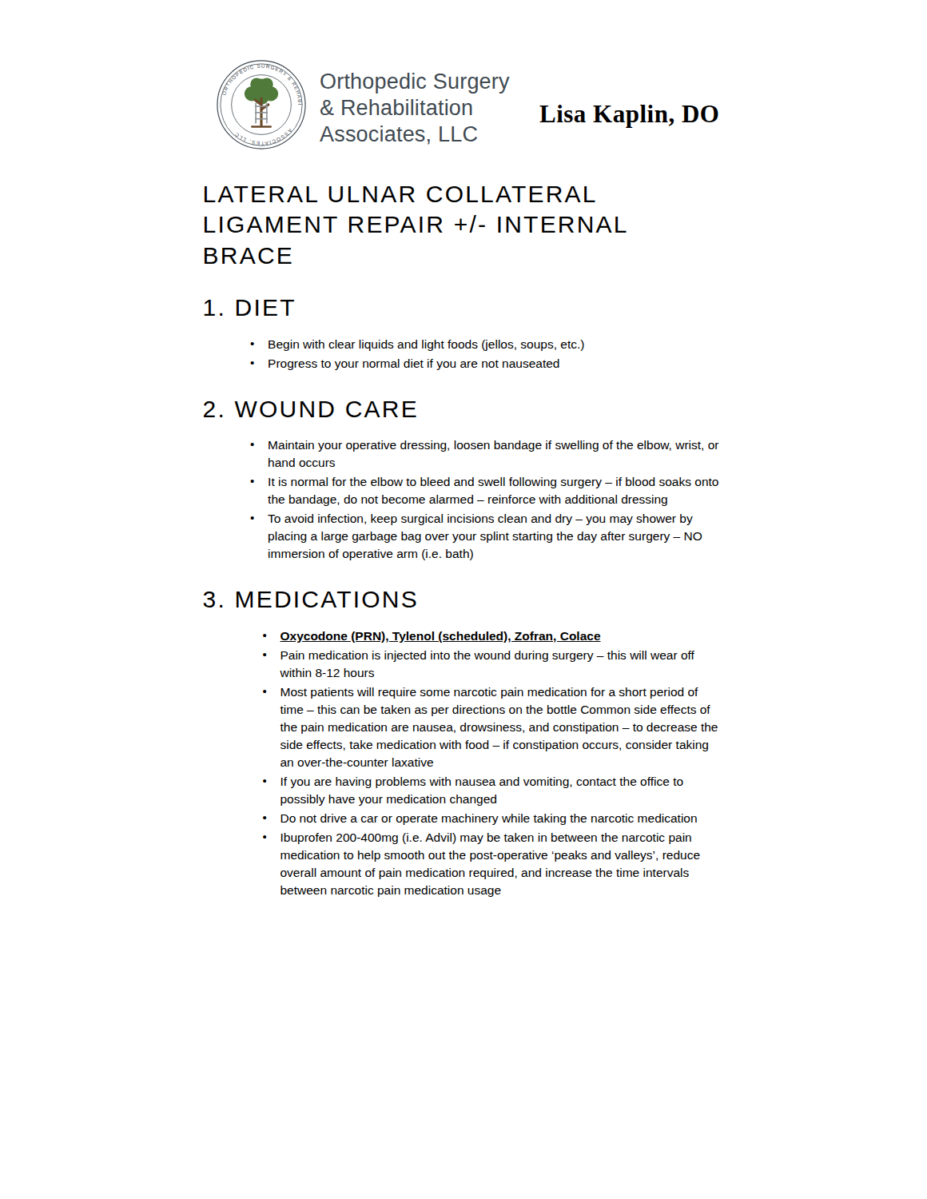ORTHOPEDIC SURGERY & REHABILITATION ASSOCIATES, LLC
Orthopedic Surgery & Rehabilitation Associates, LLC
Lisa Kaplin, DO
Lateral Ulnar Collateral Ligament Repair +/- Internal Brace
1. Diet
Begin with clear liquids and light foods (jellos, soups, etc.)
Progress to your normal diet if you are not nauseated
2. Wound Care
Maintain your operative dressing, loosen bandage if swelling of the elbow, wrist, or hand occurs
It is normal for the elbow to bleed and swell following surgery – if blood soaks onto the bandage, do not become alarmed – reinforce with additional dressing
To avoid infection, keep surgical incisions clean and dry – you may shower by placing a large garbage bag over your splint starting the day after surgery – NO immersion of operative arm (i.e. bath)
3. Medications
Oxycodone (PRN), Tylenol (scheduled), Zofran, Colace
Pain medication is injected into the wound during surgery – this will wear off within 8-12 hours
Most patients will require some narcotic pain medication for a short period of time – this can be taken as per directions on the bottle Common side effects of the pain medication are nausea, drowsiness, and constipation – to decrease the side effects, take medication with food – if constipation occurs, consider taking an over-the-counter laxative
If you are having problems with nausea and vomiting, contact the office to possibly have your medication changed
Do not drive a car or operate machinery while taking the narcotic medication
Ibuprofen 200-400mg (i.e. Advil) may be taken in between the narcotic pain medication to help smooth out the post-operative ‘peaks and valleys’, reduce overall amount of pain medication required, and increase the time intervals between narcotic pain medication usage